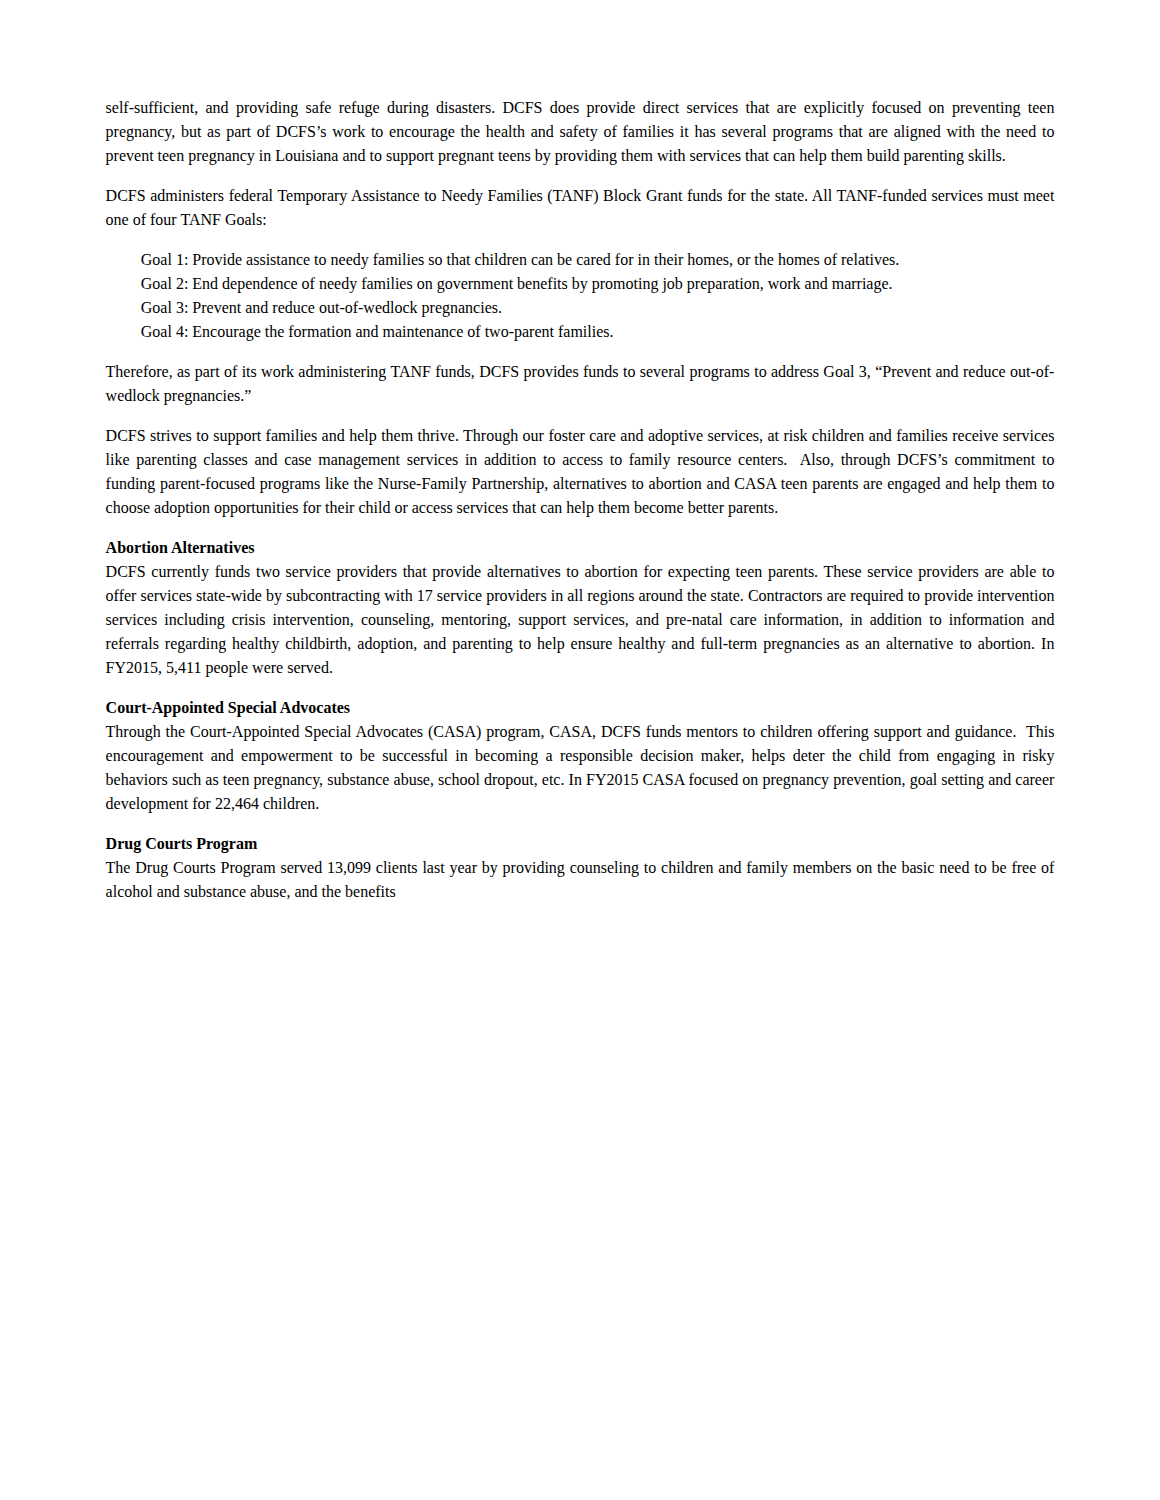self-sufficient, and providing safe refuge during disasters. DCFS does provide direct services that are explicitly focused on preventing teen pregnancy, but as part of DCFS’s work to encourage the health and safety of families it has several programs that are aligned with the need to prevent teen pregnancy in Louisiana and to support pregnant teens by providing them with services that can help them build parenting skills.
DCFS administers federal Temporary Assistance to Needy Families (TANF) Block Grant funds for the state. All TANF-funded services must meet one of four TANF Goals:
Goal 1: Provide assistance to needy families so that children can be cared for in their homes, or the homes of relatives.
Goal 2: End dependence of needy families on government benefits by promoting job preparation, work and marriage.
Goal 3: Prevent and reduce out-of-wedlock pregnancies.
Goal 4: Encourage the formation and maintenance of two-parent families.
Therefore, as part of its work administering TANF funds, DCFS provides funds to several programs to address Goal 3, “Prevent and reduce out-of-wedlock pregnancies.”
DCFS strives to support families and help them thrive. Through our foster care and adoptive services, at risk children and families receive services like parenting classes and case management services in addition to access to family resource centers. Also, through DCFS’s commitment to funding parent-focused programs like the Nurse-Family Partnership, alternatives to abortion and CASA teen parents are engaged and help them to choose adoption opportunities for their child or access services that can help them become better parents.
Abortion Alternatives
DCFS currently funds two service providers that provide alternatives to abortion for expecting teen parents. These service providers are able to offer services state-wide by subcontracting with 17 service providers in all regions around the state. Contractors are required to provide intervention services including crisis intervention, counseling, mentoring, support services, and pre-natal care information, in addition to information and referrals regarding healthy childbirth, adoption, and parenting to help ensure healthy and full-term pregnancies as an alternative to abortion. In FY2015, 5,411 people were served.
Court-Appointed Special Advocates
Through the Court-Appointed Special Advocates (CASA) program, CASA, DCFS funds mentors to children offering support and guidance. This encouragement and empowerment to be successful in becoming a responsible decision maker, helps deter the child from engaging in risky behaviors such as teen pregnancy, substance abuse, school dropout, etc. In FY2015 CASA focused on pregnancy prevention, goal setting and career development for 22,464 children.
Drug Courts Program
The Drug Courts Program served 13,099 clients last year by providing counseling to children and family members on the basic need to be free of alcohol and substance abuse, and the benefits